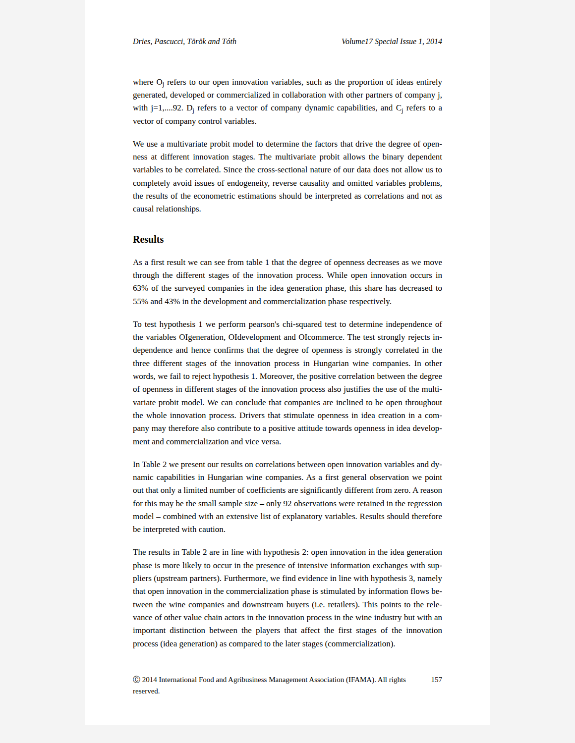Dries, Pascucci, Török and Tóth
Volume17 Special Issue 1, 2014
where Oj refers to our open innovation variables, such as the proportion of ideas entirely generated, developed or commercialized in collaboration with other partners of company j, with j=1,....92. Dj refers to a vector of company dynamic capabilities, and Cj refers to a vector of company control variables.
We use a multivariate probit model to determine the factors that drive the degree of openness at different innovation stages. The multivariate probit allows the binary dependent variables to be correlated. Since the cross-sectional nature of our data does not allow us to completely avoid issues of endogeneity, reverse causality and omitted variables problems, the results of the econometric estimations should be interpreted as correlations and not as causal relationships.
Results
As a first result we can see from table 1 that the degree of openness decreases as we move through the different stages of the innovation process. While open innovation occurs in 63% of the surveyed companies in the idea generation phase, this share has decreased to 55% and 43% in the development and commercialization phase respectively.
To test hypothesis 1 we perform pearson's chi-squared test to determine independence of the variables OIgeneration, OIdevelopment and OIcommerce. The test strongly rejects independence and hence confirms that the degree of openness is strongly correlated in the three different stages of the innovation process in Hungarian wine companies. In other words, we fail to reject hypothesis 1. Moreover, the positive correlation between the degree of openness in different stages of the innovation process also justifies the use of the multivariate probit model. We can conclude that companies are inclined to be open throughout the whole innovation process. Drivers that stimulate openness in idea creation in a company may therefore also contribute to a positive attitude towards openness in idea development and commercialization and vice versa.
In Table 2 we present our results on correlations between open innovation variables and dynamic capabilities in Hungarian wine companies. As a first general observation we point out that only a limited number of coefficients are significantly different from zero. A reason for this may be the small sample size – only 92 observations were retained in the regression model – combined with an extensive list of explanatory variables. Results should therefore be interpreted with caution.
The results in Table 2 are in line with hypothesis 2: open innovation in the idea generation phase is more likely to occur in the presence of intensive information exchanges with suppliers (upstream partners). Furthermore, we find evidence in line with hypothesis 3, namely that open innovation in the commercialization phase is stimulated by information flows between the wine companies and downstream buyers (i.e. retailers). This points to the relevance of other value chain actors in the innovation process in the wine industry but with an important distinction between the players that affect the first stages of the innovation process (idea generation) as compared to the later stages (commercialization).
Ⓒ 2014 International Food and Agribusiness Management Association (IFAMA). All rights reserved.
157